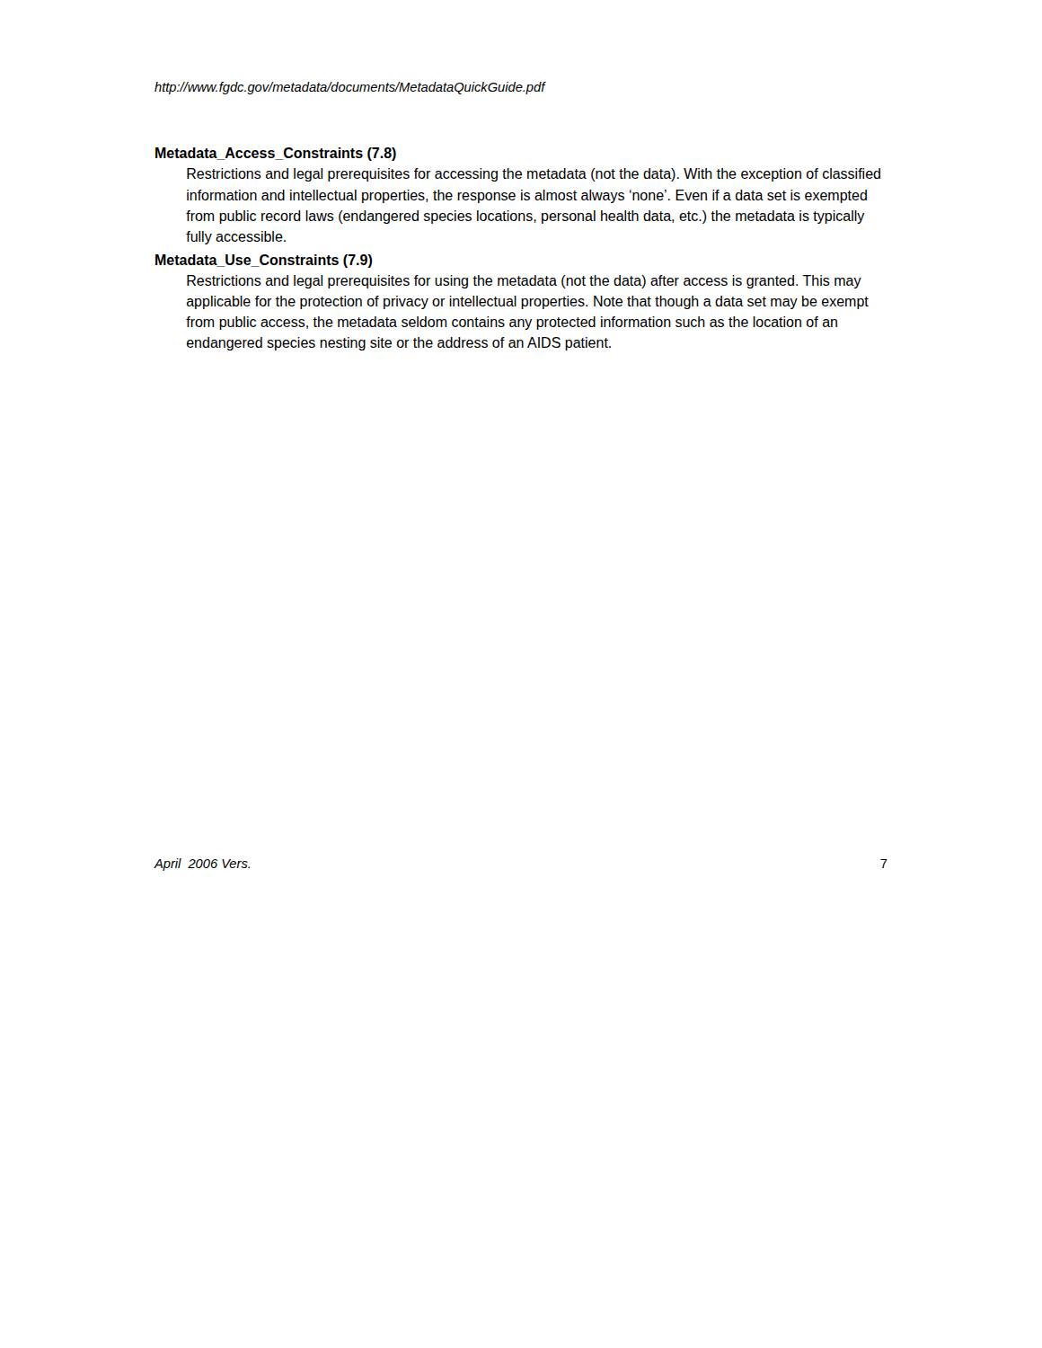http://www.fgdc.gov/metadata/documents/MetadataQuickGuide.pdf
Metadata_Access_Constraints (7.8)
Restrictions and legal prerequisites for accessing the metadata (not the data). With the exception of classified information and intellectual properties, the response is almost always ‘none’. Even if a data set is exempted from public record laws (endangered species locations, personal health data, etc.) the metadata is typically fully accessible.
Metadata_Use_Constraints (7.9)
Restrictions and legal prerequisites for using the metadata (not the data) after access is granted. This may applicable for the protection of privacy or intellectual properties. Note that though a data set may be exempt from public access, the metadata seldom contains any protected information such as the location of an endangered species nesting site or the address of an AIDS patient.
April 2006 Vers. 7